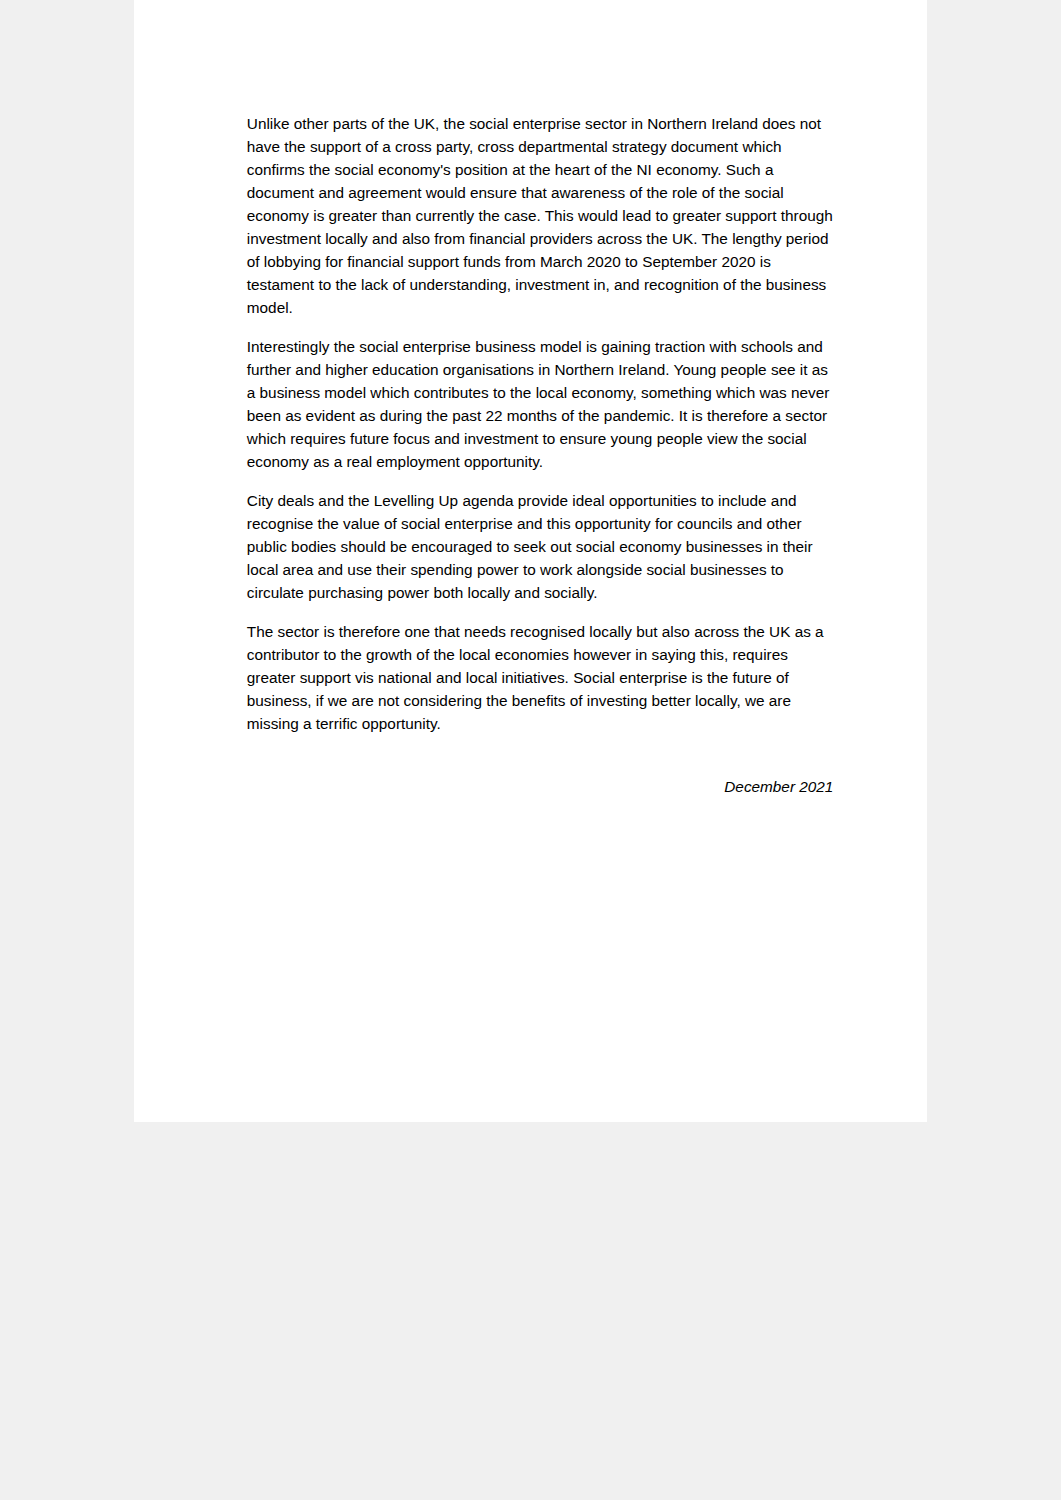Unlike other parts of the UK, the social enterprise sector in Northern Ireland does not have the support of a cross party, cross departmental strategy document which confirms the social economy's position at the heart of the NI economy. Such a document and agreement would ensure that awareness of the role of the social economy is greater than currently the case. This would lead to greater support through investment locally and also from financial providers across the UK. The lengthy period of lobbying for financial support funds from March 2020 to September 2020 is testament to the lack of understanding, investment in, and recognition of the business model.
Interestingly the social enterprise business model is gaining traction with schools and further and higher education organisations in Northern Ireland. Young people see it as a business model which contributes to the local economy, something which was never been as evident as during the past 22 months of the pandemic. It is therefore a sector which requires future focus and investment to ensure young people view the social economy as a real employment opportunity.
City deals and the Levelling Up agenda provide ideal opportunities to include and recognise the value of social enterprise and this opportunity for councils and other public bodies should be encouraged to seek out social economy businesses in their local area and use their spending power to work alongside social businesses to circulate purchasing power both locally and socially.
The sector is therefore one that needs recognised locally but also across the UK as a contributor to the growth of the local economies however in saying this, requires greater support vis national and local initiatives. Social enterprise is the future of business, if we are not considering the benefits of investing better locally, we are missing a terrific opportunity.
December 2021